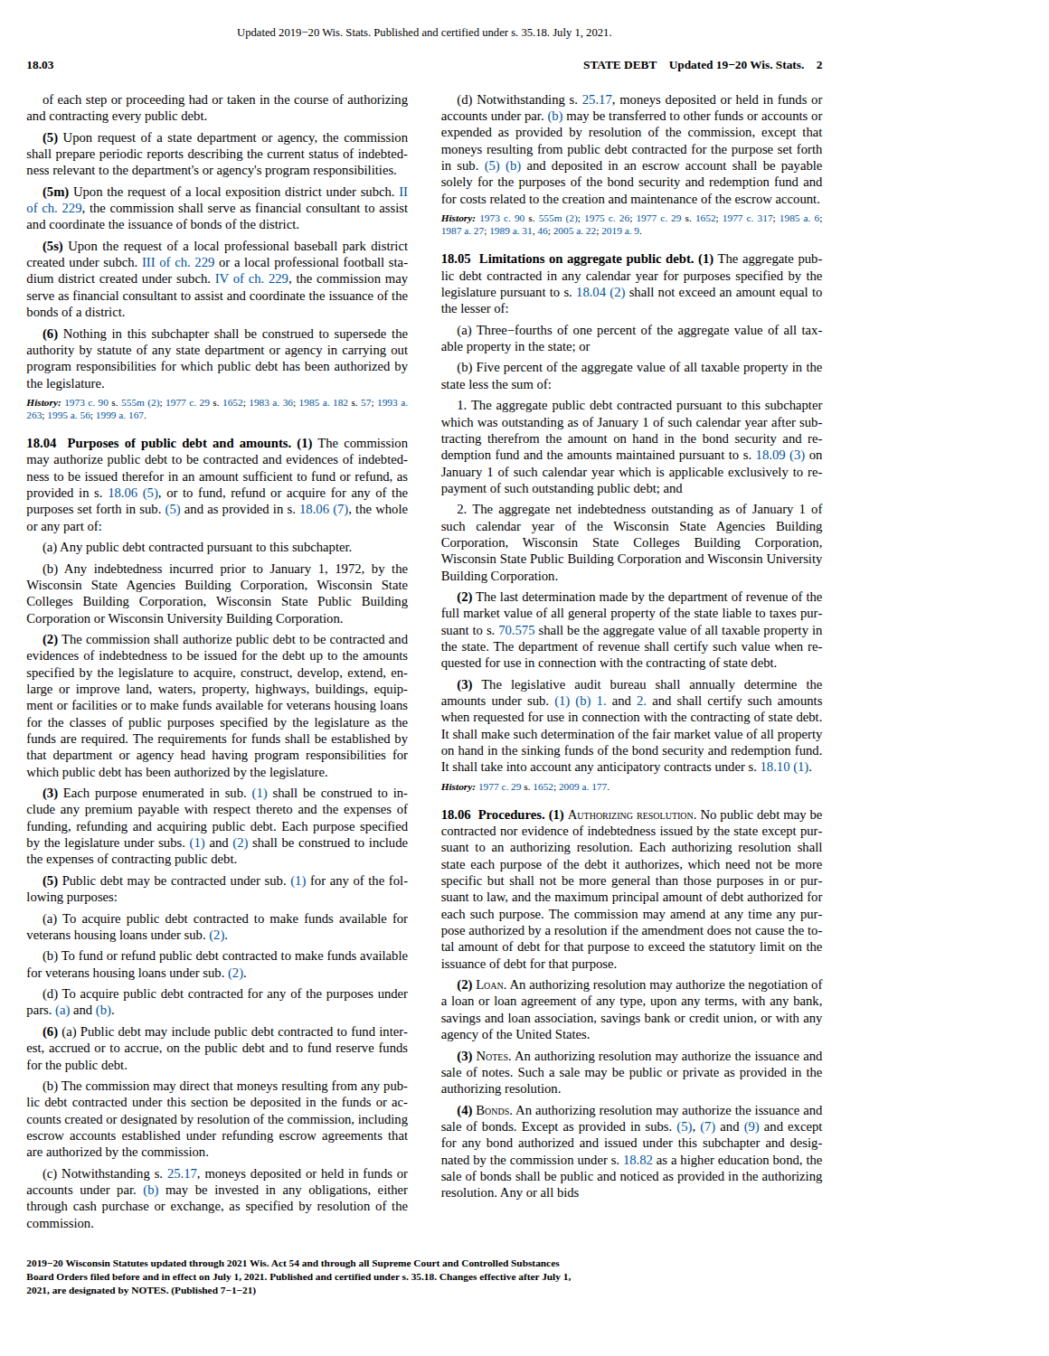Updated 2019−20 Wis. Stats. Published and certified under s. 35.18. July 1, 2021.
18.03 STATE DEBT Updated 19−20 Wis. Stats. 2
of each step or proceeding had or taken in the course of authorizing and contracting every public debt.
(5) Upon request of a state department or agency, the commission shall prepare periodic reports describing the current status of indebtedness relevant to the department's or agency's program responsibilities.
(5m) Upon the request of a local exposition district under subch. II of ch. 229, the commission shall serve as financial consultant to assist and coordinate the issuance of bonds of the district.
(5s) Upon the request of a local professional baseball park district created under subch. III of ch. 229 or a local professional football stadium district created under subch. IV of ch. 229, the commission may serve as financial consultant to assist and coordinate the issuance of the bonds of a district.
(6) Nothing in this subchapter shall be construed to supersede the authority by statute of any state department or agency in carrying out program responsibilities for which public debt has been authorized by the legislature.
History: 1973 c. 90 s. 555m (2); 1977 c. 29 s. 1652; 1983 a. 36; 1985 a. 182 s. 57; 1993 a. 263; 1995 a. 56; 1999 a. 167.
18.04 Purposes of public debt and amounts. (1) The commission may authorize public debt to be contracted and evidences of indebtedness to be issued therefor in an amount sufficient to fund or refund, as provided in s. 18.06 (5), or to fund, refund or acquire for any of the purposes set forth in sub. (5) and as provided in s. 18.06 (7), the whole or any part of:
(a) Any public debt contracted pursuant to this subchapter.
(b) Any indebtedness incurred prior to January 1, 1972, by the Wisconsin State Agencies Building Corporation, Wisconsin State Colleges Building Corporation, Wisconsin State Public Building Corporation or Wisconsin University Building Corporation.
(2) The commission shall authorize public debt to be contracted and evidences of indebtedness to be issued for the debt up to the amounts specified by the legislature to acquire, construct, develop, extend, enlarge or improve land, waters, property, highways, buildings, equipment or facilities or to make funds available for veterans housing loans for the classes of public purposes specified by the legislature as the funds are required. The requirements for funds shall be established by that department or agency head having program responsibilities for which public debt has been authorized by the legislature.
(3) Each purpose enumerated in sub. (1) shall be construed to include any premium payable with respect thereto and the expenses of funding, refunding and acquiring public debt. Each purpose specified by the legislature under subs. (1) and (2) shall be construed to include the expenses of contracting public debt.
(5) Public debt may be contracted under sub. (1) for any of the following purposes:
(a) To acquire public debt contracted to make funds available for veterans housing loans under sub. (2).
(b) To fund or refund public debt contracted to make funds available for veterans housing loans under sub. (2).
(d) To acquire public debt contracted for any of the purposes under pars. (a) and (b).
(6) (a) Public debt may include public debt contracted to fund interest, accrued or to accrue, on the public debt and to fund reserve funds for the public debt.
(b) The commission may direct that moneys resulting from any public debt contracted under this section be deposited in the funds or accounts created or designated by resolution of the commission, including escrow accounts established under refunding escrow agreements that are authorized by the commission.
(c) Notwithstanding s. 25.17, moneys deposited or held in funds or accounts under par. (b) may be invested in any obligations, either through cash purchase or exchange, as specified by resolution of the commission.
(d) Notwithstanding s. 25.17, moneys deposited or held in funds or accounts under par. (b) may be transferred to other funds or accounts or expended as provided by resolution of the commission, except that moneys resulting from public debt contracted for the purpose set forth in sub. (5) (b) and deposited in an escrow account shall be payable solely for the purposes of the bond security and redemption fund and for costs related to the creation and maintenance of the escrow account.
History: 1973 c. 90 s. 555m (2); 1975 c. 26; 1977 c. 29 s. 1652; 1977 c. 317; 1985 a. 6; 1987 a. 27; 1989 a. 31, 46; 2005 a. 22; 2019 a. 9.
18.05 Limitations on aggregate public debt. (1) The aggregate public debt contracted in any calendar year for purposes specified by the legislature pursuant to s. 18.04 (2) shall not exceed an amount equal to the lesser of:
(a) Three−fourths of one percent of the aggregate value of all taxable property in the state; or
(b) Five percent of the aggregate value of all taxable property in the state less the sum of:
1. The aggregate public debt contracted pursuant to this subchapter which was outstanding as of January 1 of such calendar year after subtracting therefrom the amount on hand in the bond security and redemption fund and the amounts maintained pursuant to s. 18.09 (3) on January 1 of such calendar year which is applicable exclusively to repayment of such outstanding public debt; and
2. The aggregate net indebtedness outstanding as of January 1 of such calendar year of the Wisconsin State Agencies Building Corporation, Wisconsin State Colleges Building Corporation, Wisconsin State Public Building Corporation and Wisconsin University Building Corporation.
(2) The last determination made by the department of revenue of the full market value of all general property of the state liable to taxes pursuant to s. 70.575 shall be the aggregate value of all taxable property in the state. The department of revenue shall certify such value when requested for use in connection with the contracting of state debt.
(3) The legislative audit bureau shall annually determine the amounts under sub. (1) (b) 1. and 2. and shall certify such amounts when requested for use in connection with the contracting of state debt. It shall make such determination of the fair market value of all property on hand in the sinking funds of the bond security and redemption fund. It shall take into account any anticipatory contracts under s. 18.10 (1).
History: 1977 c. 29 s. 1652; 2009 a. 177.
18.06 Procedures. (1) Authorizing resolution. No public debt may be contracted nor evidence of indebtedness issued by the state except pursuant to an authorizing resolution. Each authorizing resolution shall state each purpose of the debt it authorizes, which need not be more specific but shall not be more general than those purposes in or pursuant to law, and the maximum principal amount of debt authorized for each such purpose. The commission may amend at any time any purpose authorized by a resolution if the amendment does not cause the total amount of debt for that purpose to exceed the statutory limit on the issuance of debt for that purpose.
(2) Loan. An authorizing resolution may authorize the negotiation of a loan or loan agreement of any type, upon any terms, with any bank, savings and loan association, savings bank or credit union, or with any agency of the United States.
(3) Notes. An authorizing resolution may authorize the issuance and sale of notes. Such a sale may be public or private as provided in the authorizing resolution.
(4) Bonds. An authorizing resolution may authorize the issuance and sale of bonds. Except as provided in subs. (5), (7) and (9) and except for any bond authorized and issued under this subchapter and designated by the commission under s. 18.82 as a higher education bond, the sale of bonds shall be public and noticed as provided in the authorizing resolution. Any or all bids
2019−20 Wisconsin Statutes updated through 2021 Wis. Act 54 and through all Supreme Court and Controlled Substances
Board Orders filed before and in effect on July 1, 2021. Published and certified under s. 35.18. Changes effective after July 1,
2021, are designated by NOTES. (Published 7−1−21)